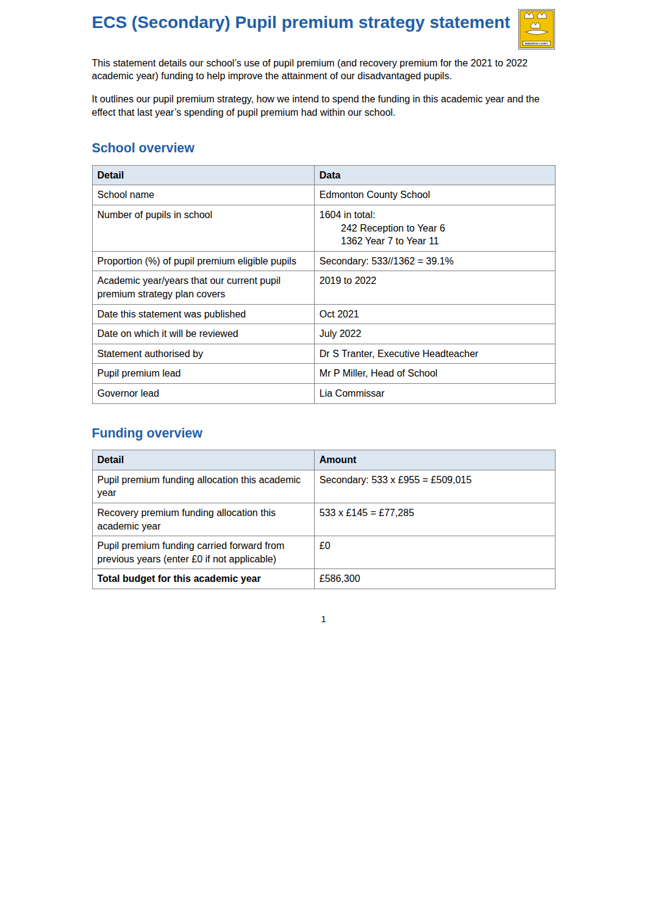EDMONTON COUNTY ECS (Secondary) Pupil premium strategy statement
This statement details our school’s use of pupil premium (and recovery premium for the 2021 to 2022 academic year) funding to help improve the attainment of our disadvantaged pupils.
It outlines our pupil premium strategy, how we intend to spend the funding in this academic year and the effect that last year’s spending of pupil premium had within our school.
School overview
| Detail | Data |
| --- | --- |
| School name | Edmonton County School |
| Number of pupils in school | 1604 in total: 242 Reception to Year 6 1362 Year 7 to Year 11 |
| Proportion (%) of pupil premium eligible pupils | Secondary: 533//1362 = 39.1% |
| Academic year/years that our current pupil premium strategy plan covers | 2019 to 2022 |
| Date this statement was published | Oct 2021 |
| Date on which it will be reviewed | July 2022 |
| Statement authorised by | Dr S Tranter, Executive Headteacher |
| Pupil premium lead | Mr P Miller, Head of School |
| Governor lead | Lia Commissar |
Funding overview
| Detail | Amount |
| --- | --- |
| Pupil premium funding allocation this academic year | Secondary: 533 x £955 = £509,015 |
| Recovery premium funding allocation this academic year | 533 x £145 = £77,285 |
| Pupil premium funding carried forward from previous years (enter £0 if not applicable) | £0 |
| Total budget for this academic year | £586,300 |
1